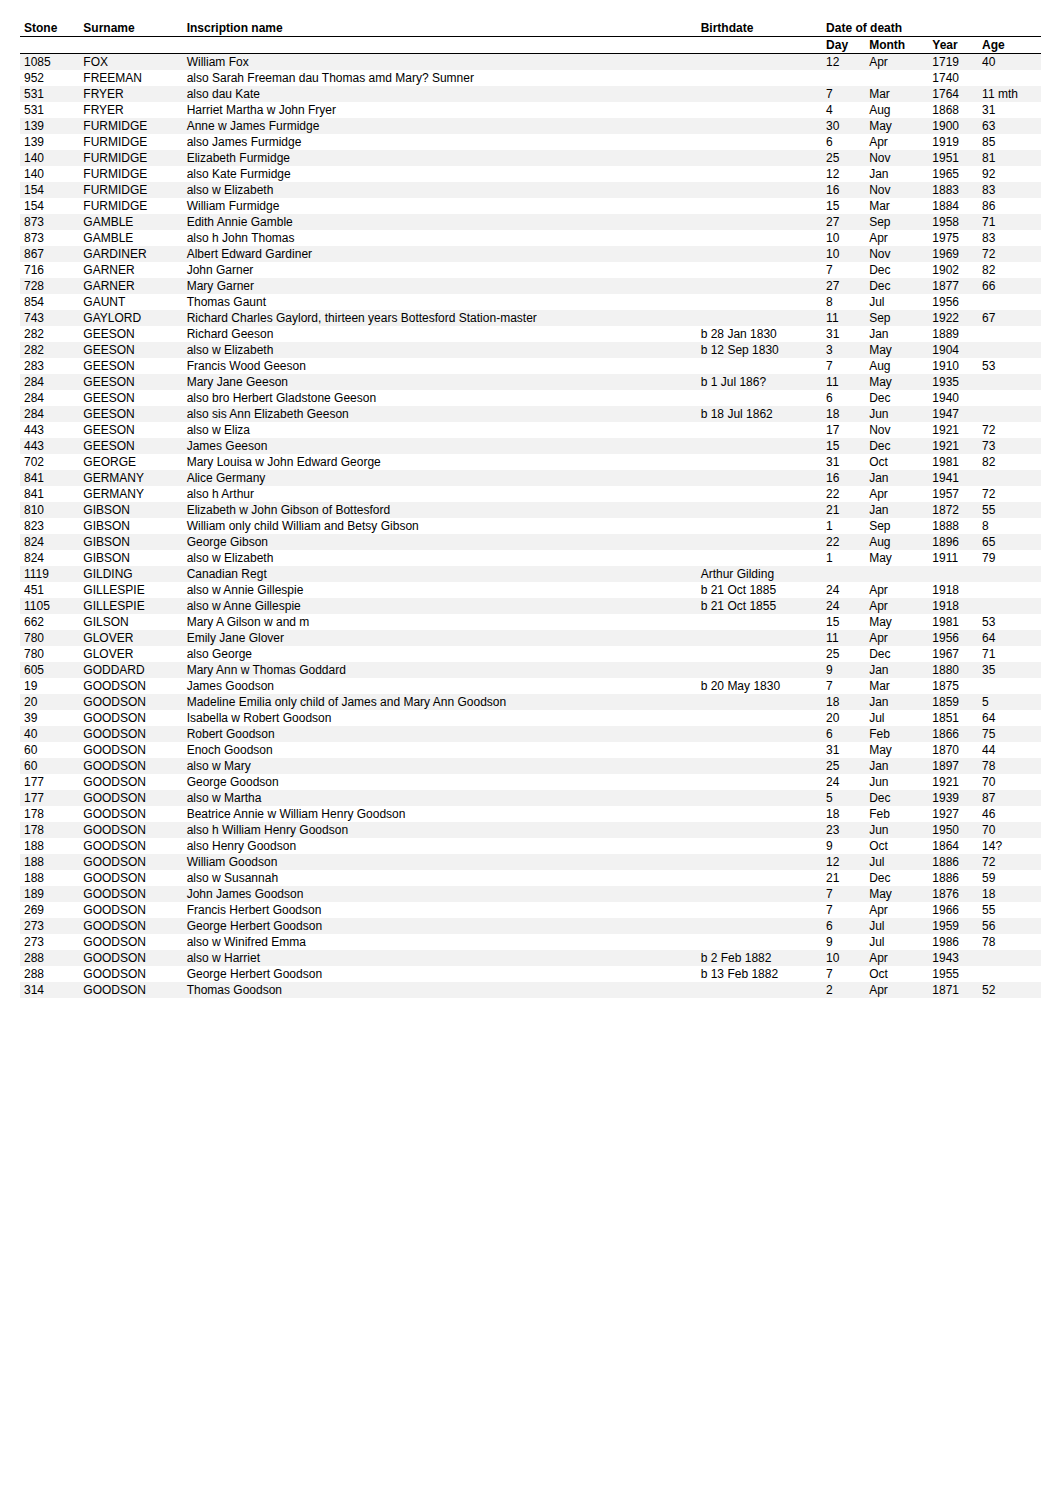| Stone | Surname | Inscription name | Birthdate | Date of death | |
| --- | --- | --- | --- | --- | --- |
| | | | | Day | Month | Year | Age |
| 1085 | FOX | William Fox | | 12 | Apr | 1719 | 40 |
| 952 | FREEMAN | also Sarah Freeman dau Thomas amd Mary? Sumner | | | | 1740 | |
| 531 | FRYER | also dau Kate | | 7 | Mar | 1764 | 11 mth |
| 531 | FRYER | Harriet Martha w John Fryer | | 4 | Aug | 1868 | 31 |
| 139 | FURMIDGE | Anne w James Furmidge | | 30 | May | 1900 | 63 |
| 139 | FURMIDGE | also James Furmidge | | 6 | Apr | 1919 | 85 |
| 140 | FURMIDGE | Elizabeth Furmidge | | 25 | Nov | 1951 | 81 |
| 140 | FURMIDGE | also Kate Furmidge | | 12 | Jan | 1965 | 92 |
| 154 | FURMIDGE | also w Elizabeth | | 16 | Nov | 1883 | 83 |
| 154 | FURMIDGE | William Furmidge | | 15 | Mar | 1884 | 86 |
| 873 | GAMBLE | Edith Annie Gamble | | 27 | Sep | 1958 | 71 |
| 873 | GAMBLE | also h John Thomas | | 10 | Apr | 1975 | 83 |
| 867 | GARDINER | Albert Edward Gardiner | | 10 | Nov | 1969 | 72 |
| 716 | GARNER | John Garner | | 7 | Dec | 1902 | 82 |
| 728 | GARNER | Mary Garner | | 27 | Dec | 1877 | 66 |
| 854 | GAUNT | Thomas Gaunt | | 8 | Jul | 1956 | |
| 743 | GAYLORD | Richard Charles Gaylord, thirteen years Bottesford Station-master | | 11 | Sep | 1922 | 67 |
| 282 | GEESON | Richard Geeson | b 28 Jan 1830 | 31 | Jan | 1889 | |
| 282 | GEESON | also w Elizabeth | b 12 Sep 1830 | 3 | May | 1904 | |
| 283 | GEESON | Francis Wood Geeson | | 7 | Aug | 1910 | 53 |
| 284 | GEESON | Mary Jane Geeson | b 1 Jul 186? | 11 | May | 1935 | |
| 284 | GEESON | also bro Herbert Gladstone Geeson | | 6 | Dec | 1940 | |
| 284 | GEESON | also sis Ann Elizabeth Geeson | b 18 Jul 1862 | 18 | Jun | 1947 | |
| 443 | GEESON | also w Eliza | | 17 | Nov | 1921 | 72 |
| 443 | GEESON | James Geeson | | 15 | Dec | 1921 | 73 |
| 702 | GEORGE | Mary Louisa w John Edward George | | 31 | Oct | 1981 | 82 |
| 841 | GERMANY | Alice Germany | | 16 | Jan | 1941 | |
| 841 | GERMANY | also h Arthur | | 22 | Apr | 1957 | 72 |
| 810 | GIBSON | Elizabeth w John Gibson of Bottesford | | 21 | Jan | 1872 | 55 |
| 823 | GIBSON | William only child William and Betsy Gibson | | 1 | Sep | 1888 | 8 |
| 824 | GIBSON | George Gibson | | 22 | Aug | 1896 | 65 |
| 824 | GIBSON | also w Elizabeth | | 1 | May | 1911 | 79 |
| 1119 | GILDING | Canadian Regt | Arthur Gilding | | | | |
| 451 | GILLESPIE | also w Annie Gillespie | b 21 Oct 1885 | 24 | Apr | 1918 | |
| 1105 | GILLESPIE | also w Anne Gillespie | b 21 Oct 1855 | 24 | Apr | 1918 | |
| 662 | GILSON | Mary A Gilson w and m | | 15 | May | 1981 | 53 |
| 780 | GLOVER | Emily Jane Glover | | 11 | Apr | 1956 | 64 |
| 780 | GLOVER | also George | | 25 | Dec | 1967 | 71 |
| 605 | GODDARD | Mary Ann w Thomas Goddard | | 9 | Jan | 1880 | 35 |
| 19 | GOODSON | James Goodson | b 20 May 1830 | 7 | Mar | 1875 | |
| 20 | GOODSON | Madeline Emilia only child of James and Mary Ann Goodson | | 18 | Jan | 1859 | 5 |
| 39 | GOODSON | Isabella w Robert Goodson | | 20 | Jul | 1851 | 64 |
| 40 | GOODSON | Robert Goodson | | 6 | Feb | 1866 | 75 |
| 60 | GOODSON | Enoch Goodson | | 31 | May | 1870 | 44 |
| 60 | GOODSON | also w Mary | | 25 | Jan | 1897 | 78 |
| 177 | GOODSON | George Goodson | | 24 | Jun | 1921 | 70 |
| 177 | GOODSON | also w Martha | | 5 | Dec | 1939 | 87 |
| 178 | GOODSON | Beatrice Annie w William Henry Goodson | | 18 | Feb | 1927 | 46 |
| 178 | GOODSON | also h William Henry Goodson | | 23 | Jun | 1950 | 70 |
| 188 | GOODSON | also Henry Goodson | | 9 | Oct | 1864 | 14? |
| 188 | GOODSON | William Goodson | | 12 | Jul | 1886 | 72 |
| 188 | GOODSON | also w Susannah | | 21 | Dec | 1886 | 59 |
| 189 | GOODSON | John James Goodson | | 7 | May | 1876 | 18 |
| 269 | GOODSON | Francis Herbert Goodson | | 7 | Apr | 1966 | 55 |
| 273 | GOODSON | George Herbert Goodson | | 6 | Jul | 1959 | 56 |
| 273 | GOODSON | also w Winifred Emma | | 9 | Jul | 1986 | 78 |
| 288 | GOODSON | also w Harriet | b 2 Feb 1882 | 10 | Apr | 1943 | |
| 288 | GOODSON | George Herbert Goodson | b 13 Feb 1882 | 7 | Oct | 1955 | |
| 314 | GOODSON | Thomas Goodson | | 2 | Apr | 1871 | 52 |